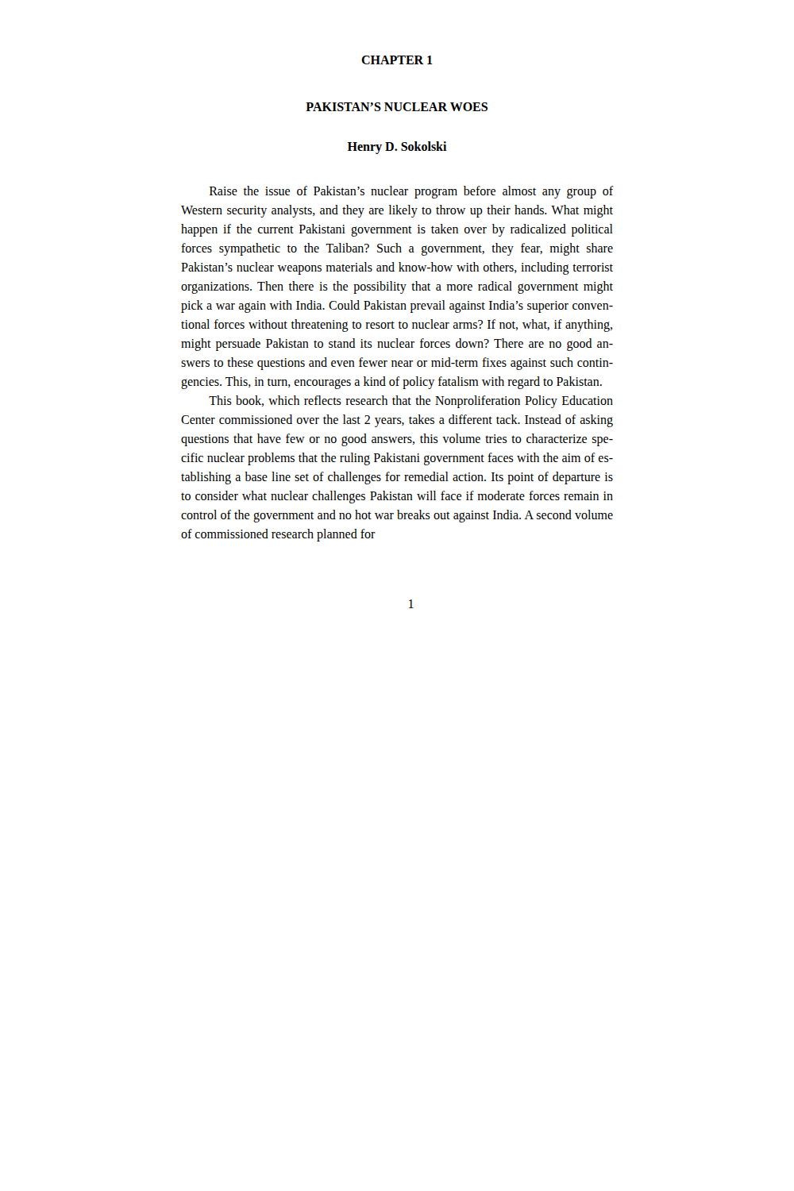CHAPTER 1
PAKISTAN’S NUCLEAR WOES
Henry D. Sokolski
Raise the issue of Pakistan’s nuclear program before almost any group of Western security analysts, and they are likely to throw up their hands. What might happen if the current Pakistani government is taken over by radicalized political forces sympathetic to the Taliban? Such a government, they fear, might share Pakistan’s nuclear weapons materials and know-how with others, including terrorist organizations. Then there is the possibility that a more radical government might pick a war again with India. Could Pakistan prevail against India’s superior conventional forces without threatening to resort to nuclear arms? If not, what, if anything, might persuade Pakistan to stand its nuclear forces down? There are no good answers to these questions and even fewer near or mid-term fixes against such contingencies. This, in turn, encourages a kind of policy fatalism with regard to Pakistan.
This book, which reflects research that the Nonproliferation Policy Education Center commissioned over the last 2 years, takes a different tack. Instead of asking questions that have few or no good answers, this volume tries to characterize specific nuclear problems that the ruling Pakistani government faces with the aim of establishing a base line set of challenges for remedial action. Its point of departure is to consider what nuclear challenges Pakistan will face if moderate forces remain in control of the government and no hot war breaks out against India. A second volume of commissioned research planned for
1